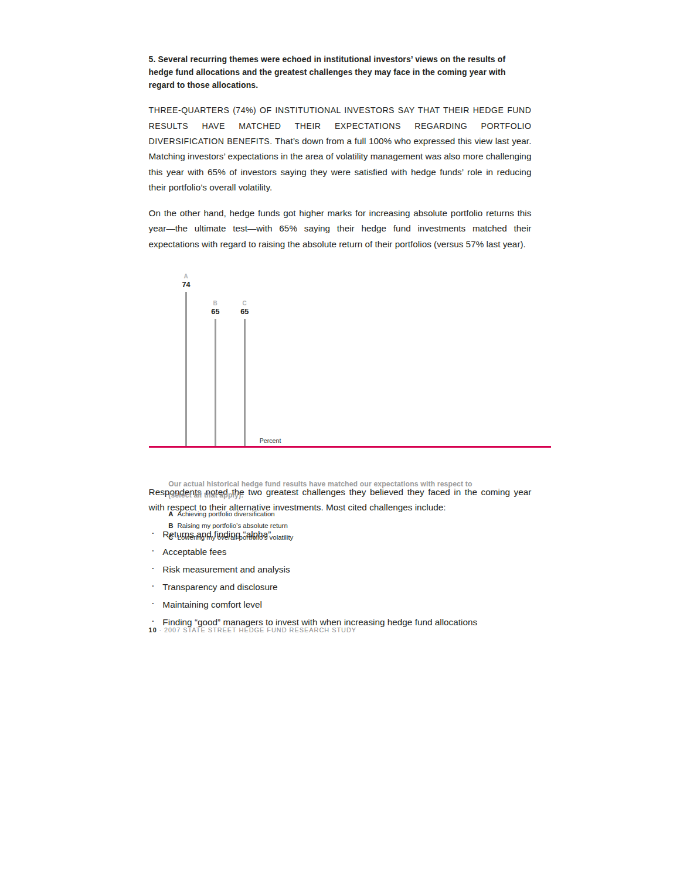5. Several recurring themes were echoed in institutional investors’ views on the results of hedge fund allocations and the greatest challenges they may face in the coming year with regard to those allocations.
Three-quarters (74%) of institutional investors say that their hedge fund results have matched their expectations regarding portfolio diversification benefits. That’s down from a full 100% who expressed this view last year. Matching investors’ expectations in the area of volatility management was also more challenging this year with 65% of investors saying they were satisfied with hedge funds’ role in reducing their portfolio’s overall volatility.
On the other hand, hedge funds got higher marks for increasing absolute portfolio returns this year—the ultimate test—with 65% saying their hedge fund investments matched their expectations with regard to raising the absolute return of their portfolios (versus 57% last year).
A 74
B 65
C 65
Percent
Our actual historical hedge fund results have matched our expectations with respect to
(select all that apply):
AAchieving portfolio diversification
BRaising my portfolio’s absolute return
CLowering my overall portfolio’s volatility
Respondents noted the two greatest challenges they believed they faced in the coming year with respect to their alternative investments. Most cited challenges include:
Returns and finding “alpha”
Acceptable fees
Risk measurement and analysis
Transparency and disclosure
Maintaining comfort level
Finding “good” managers to invest with when increasing hedge fund allocations
10·2007 State Street Hedge Fund Research Study